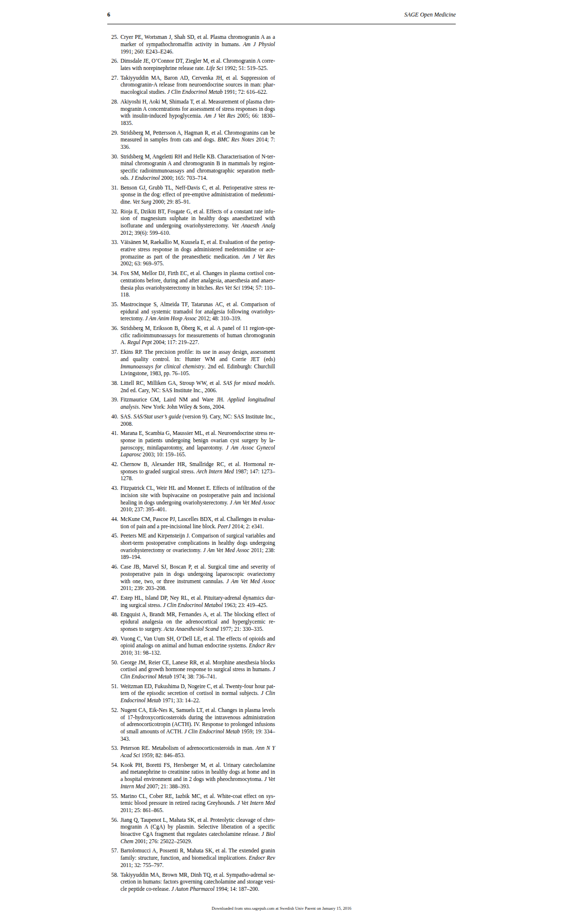6 SAGE Open Medicine
Cryer PE, Wortsman J, Shah SD, et al. Plasma chromogranin A as a marker of sympathochromaffin activity in humans. Am J Physiol 1991; 260: E243–E246.
Dimsdale JE, O’Connor DT, Ziegler M, et al. Chromogranin A correlates with norepinephrine release rate. Life Sci 1992; 51: 519–525.
Takiyyuddin MA, Baron AD, Cervenka JH, et al. Suppression of chromogranin-A release from neuroendocrine sources in man: pharmacological studies. J Clin Endocrinol Metab 1991; 72: 616–622.
Akiyoshi H, Aoki M, Shimada T, et al. Measurement of plasma chromogranin A concentrations for assessment of stress responses in dogs with insulin-induced hypoglycemia. Am J Vet Res 2005; 66: 1830–1835.
Stridsberg M, Pettersson A, Hagman R, et al. Chromogranins can be measured in samples from cats and dogs. BMC Res Notes 2014; 7: 336.
Stridsberg M, Angeletti RH and Helle KB. Characterisation of N-terminal chromogranin A and chromogranin B in mammals by region-specific radioimmunoassays and chromatographic separation methods. J Endocrinol 2000; 165: 703–714.
Benson GJ, Grubb TL, Neff-Davis C, et al. Perioperative stress response in the dog: effect of pre-emptive administration of medetomidine. Vet Surg 2000; 29: 85–91.
Rioja E, Dzikiti BT, Fosgate G, et al. Effects of a constant rate infusion of magnesium sulphate in healthy dogs anaesthetized with isoflurane and undergoing ovariohysterectomy. Vet Anaesth Analg 2012; 39(6): 599–610.
Väisänen M, Raekallio M, Kuusela E, et al. Evaluation of the perioperative stress response in dogs administered medetomidine or acepromazine as part of the preanesthetic medication. Am J Vet Res 2002; 63: 969–975.
Fox SM, Mellor DJ, Firth EC, et al. Changes in plasma cortisol concentrations before, during and after analgesia, anaesthesia and anaesthesia plus ovariohysterectomy in bitches. Res Vet Sci 1994; 57: 110–118.
Mastrocinque S, Almeida TF, Tatarunas AC, et al. Comparison of epidural and systemic tramadol for analgesia following ovariohysterectomy. J Am Anim Hosp Assoc 2012; 48: 310–319.
Stridsberg M, Eriksson B, Öberg K, et al. A panel of 11 region-specific radioimmunoassays for measurements of human chromogranin A. Regul Pept 2004; 117: 219–227.
Ekins RP. The precision profile: its use in assay design, assessment and quality control. In: Hunter WM and Corrie JET (eds) Immunoassays for clinical chemistry. 2nd ed. Edinburgh: Churchill Livingstone, 1983, pp. 76–105.
Littell RC, Milliken GA, Stroup WW, et al. SAS for mixed models. 2nd ed. Cary, NC: SAS Institute Inc., 2006.
Fitzmaurice GM, Laird NM and Ware JH. Applied longitudinal analysis. New York: John Wiley & Sons, 2004.
SAS. SAS/Stat user’s guide (version 9). Cary, NC: SAS Institute Inc., 2008.
Marana E, Scambia G, Maussier ML, et al. Neuroendocrine stress response in patients undergoing benign ovarian cyst surgery by laparoscopy, minilaparotomy, and laparotomy. J Am Assoc Gynecol Laparosc 2003; 10: 159–165.
Chernow B, Alexander HR, Smallridge RC, et al. Hormonal responses to graded surgical stress. Arch Intern Med 1987; 147: 1273–1278.
Fitzpatrick CL, Weir HL and Monnet E. Effects of infiltration of the incision site with bupivacaine on postoperative pain and incisional healing in dogs undergoing ovariohysterectomy. J Am Vet Med Assoc 2010; 237: 395–401.
McKune CM, Pascoe PJ, Lascelles BDX, et al. Challenges in evaluation of pain and a pre-incisional line block. PeerJ 2014; 2: e341.
Peeters ME and Kirpensteijn J. Comparison of surgical variables and short-term postoperative complications in healthy dogs undergoing ovariohysterectomy or ovariectomy. J Am Vet Med Assoc 2011; 238: 189–194.
Case JB, Marvel SJ, Boscan P, et al. Surgical time and severity of postoperative pain in dogs undergoing laparoscopic ovariectomy with one, two, or three instrument cannulas. J Am Vet Med Assoc 2011; 239: 203–208.
Estep HL, Island DP, Ney RL, et al. Pituitary-adrenal dynamics during surgical stress. J Clin Endocrinol Metabol 1963; 23: 419–425.
Engquist A, Brandt MR, Fernandes A, et al. The blocking effect of epidural analgesia on the adrenocortical and hyperglycemic responses to surgery. Acta Anaesthesiol Scand 1977; 21: 330–335.
Vuong C, Van Uum SH, O’Dell LE, et al. The effects of opioids and opioid analogs on animal and human endocrine systems. Endocr Rev 2010; 31: 98–132.
George JM, Reier CE, Lanese RR, et al. Morphine anesthesia blocks cortisol and growth hormone response to surgical stress in humans. J Clin Endocrinol Metab 1974; 38: 736–741.
Weitzman ED, Fukushima D, Nogeire C, et al. Twenty-four hour pattern of the episodic secretion of cortisol in normal subjects. J Clin Endocrinol Metab 1971; 33: 14–22.
Nugent CA, Eik-Nes K, Samuels LT, et al. Changes in plasma levels of 17-hydroxycorticosteroids during the intravenous administration of adrenocorticotropin (ACTH). IV. Response to prolonged infusions of small amounts of ACTH. J Clin Endocrinol Metab 1959; 19: 334–343.
Peterson RE. Metabolism of adrenocorticosteroids in man. Ann N Y Acad Sci 1959; 82: 846–853.
Kook PH, Boretti FS, Hersberger M, et al. Urinary catecholamine and metanephrine to creatinine ratios in healthy dogs at home and in a hospital environment and in 2 dogs with pheochromocytoma. J Vet Intern Med 2007; 21: 388–393.
Marino CL, Cober RE, Iazbik MC, et al. White-coat effect on systemic blood pressure in retired racing Greyhounds. J Vet Intern Med 2011; 25: 861–865.
Jiang Q, Taupenot L, Mahata SK, et al. Proteolytic cleavage of chromogranin A (CgA) by plasmin. Selective liberation of a specific bioactive CgA fragment that regulates catecholamine release. J Biol Chem 2001; 276: 25022–25029.
Bartolomucci A, Possenti R, Mahata SK, et al. The extended granin family: structure, function, and biomedical implications. Endocr Rev 2011; 32: 755–797.
Takiyyuddin MA, Brown MR, Dinh TQ, et al. Sympatho-adrenal secretion in humans: factors governing catecholamine and storage vesicle peptide co-release. J Auton Pharmacol 1994; 14: 187–200.
Downloaded from smo.sagepub.com at Swedish Univ Parent on January 15, 2016